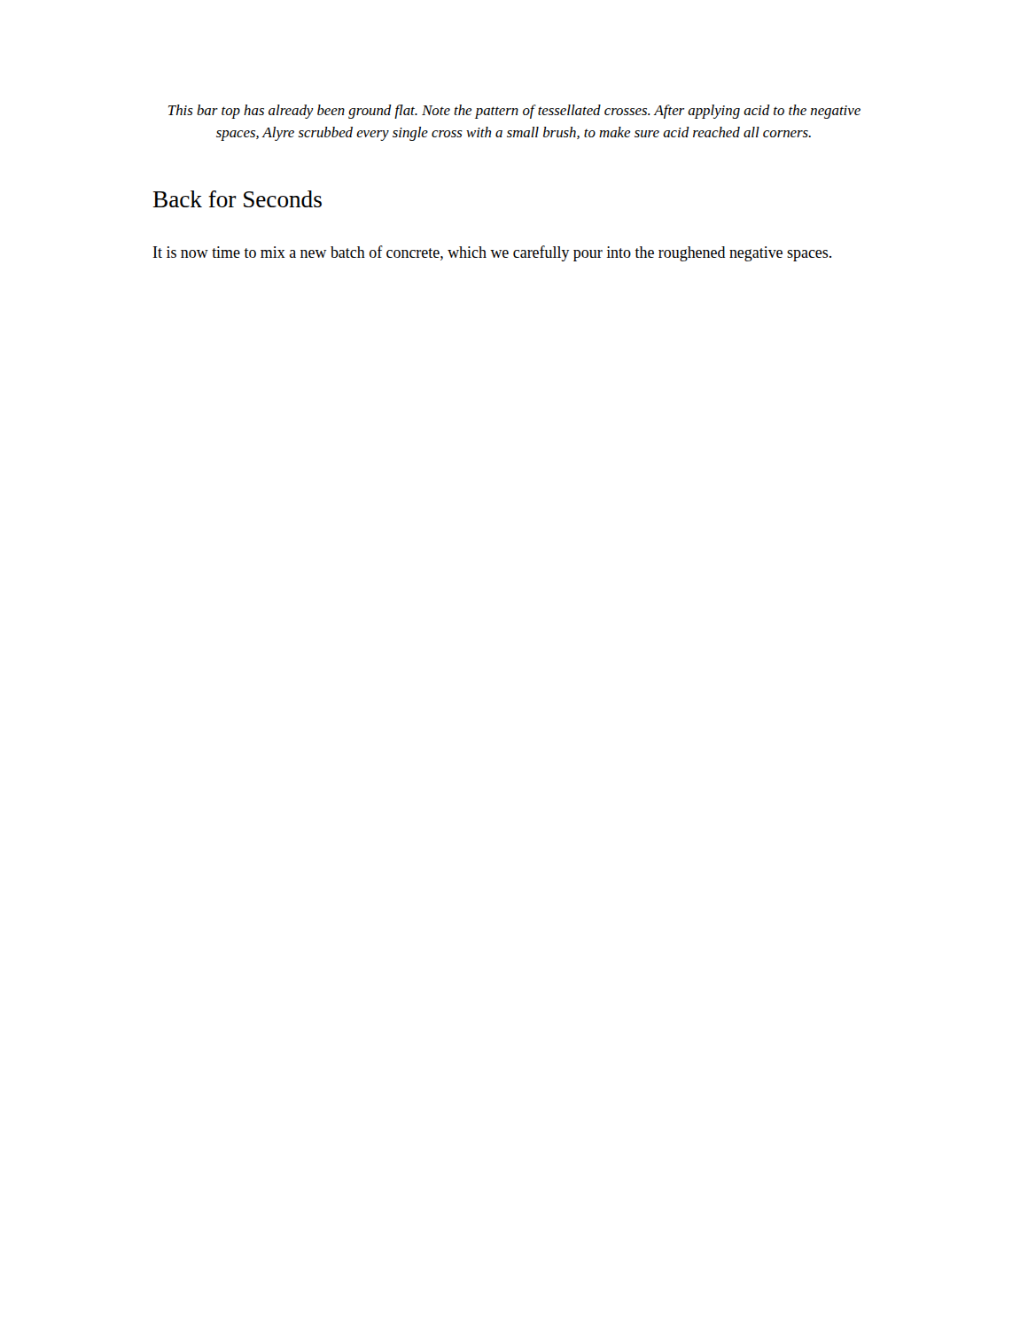This bar top has already been ground flat. Note the pattern of tessellated crosses. After applying acid to the negative spaces, Alyre scrubbed every single cross with a small brush, to make sure acid reached all corners.
Back for Seconds
It is now time to mix a new batch of concrete, which we carefully pour into the roughened negative spaces.